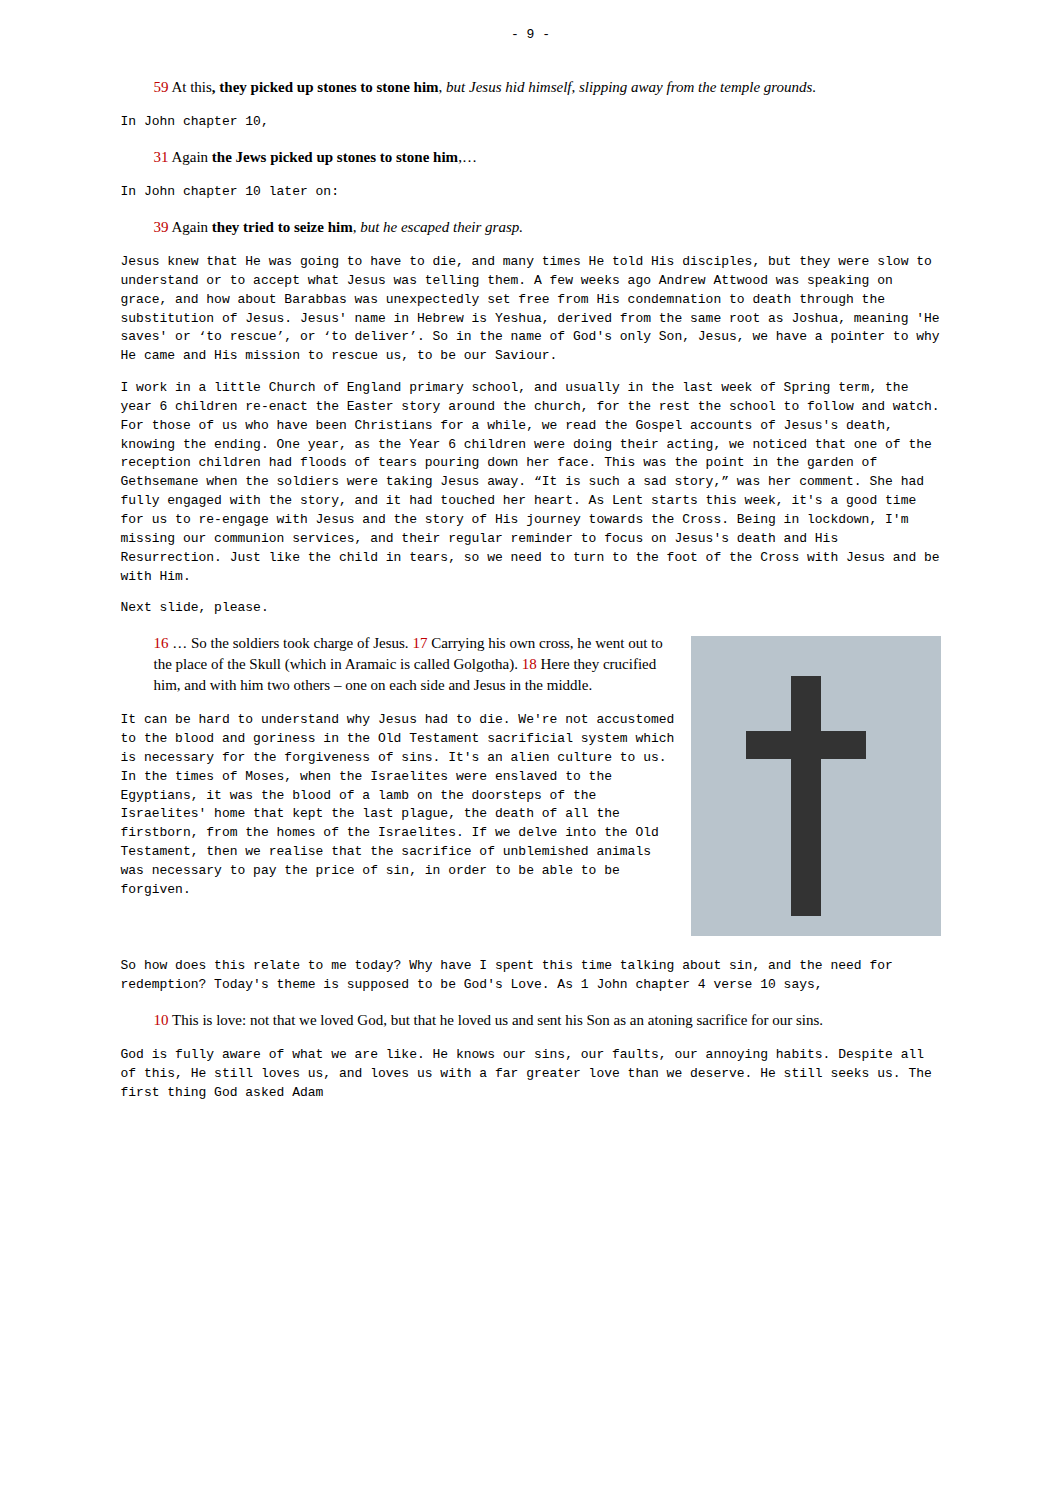- 9 -
59 At this, they picked up stones to stone him, but Jesus hid himself, slipping away from the temple grounds.
In John chapter 10,
31 Again the Jews picked up stones to stone him,…
In John chapter 10 later on:
39 Again they tried to seize him, but he escaped their grasp.
Jesus knew that He was going to have to die, and many times He told His disciples, but they were slow to understand or to accept what Jesus was telling them. A few weeks ago Andrew Attwood was speaking on grace, and how about Barabbas was unexpectedly set free from His condemnation to death through the substitution of Jesus. Jesus' name in Hebrew is Yeshua, derived from the same root as Joshua, meaning 'He saves' or ‘to rescue’, or ‘to deliver’. So in the name of God's only Son, Jesus, we have a pointer to why He came and His mission to rescue us, to be our Saviour.
I work in a little Church of England primary school, and usually in the last week of Spring term, the year 6 children re-enact the Easter story around the church, for the rest the school to follow and watch. For those of us who have been Christians for a while, we read the Gospel accounts of Jesus's death, knowing the ending. One year, as the Year 6 children were doing their acting, we noticed that one of the reception children had floods of tears pouring down her face. This was the point in the garden of Gethsemane when the soldiers were taking Jesus away. “It is such a sad story,” was her comment. She had fully engaged with the story, and it had touched her heart. As Lent starts this week, it's a good time for us to re-engage with Jesus and the story of His journey towards the Cross. Being in lockdown, I'm missing our communion services, and their regular reminder to focus on Jesus's death and His Resurrection. Just like the child in tears, so we need to turn to the foot of the Cross with Jesus and be with Him.
Next slide, please.
16 … So the soldiers took charge of Jesus. 17 Carrying his own cross, he went out to the place of the Skull (which in Aramaic is called Golgotha). 18 Here they crucified him, and with him two others – one on each side and Jesus in the middle.
It can be hard to understand why Jesus had to die. We're not accustomed to the blood and goriness in the Old Testament sacrificial system which is necessary for the forgiveness of sins. It's an alien culture to us. In the times of Moses, when the Israelites were enslaved to the Egyptians, it was the blood of a lamb on the doorsteps of the Israelites' home that kept the last plague, the death of all the firstborn, from the homes of the Israelites. If we delve into the Old Testament, then we realise that the sacrifice of unblemished animals was necessary to pay the price of sin, in order to be able to be forgiven.
So how does this relate to me today? Why have I spent this time talking about sin, and the need for redemption? Today's theme is supposed to be God's Love. As 1 John chapter 4 verse 10 says,
10 This is love: not that we loved God, but that he loved us and sent his Son as an atoning sacrifice for our sins.
God is fully aware of what we are like. He knows our sins, our faults, our annoying habits. Despite all of this, He still loves us, and loves us with a far greater love than we deserve. He still seeks us. The first thing God asked Adam